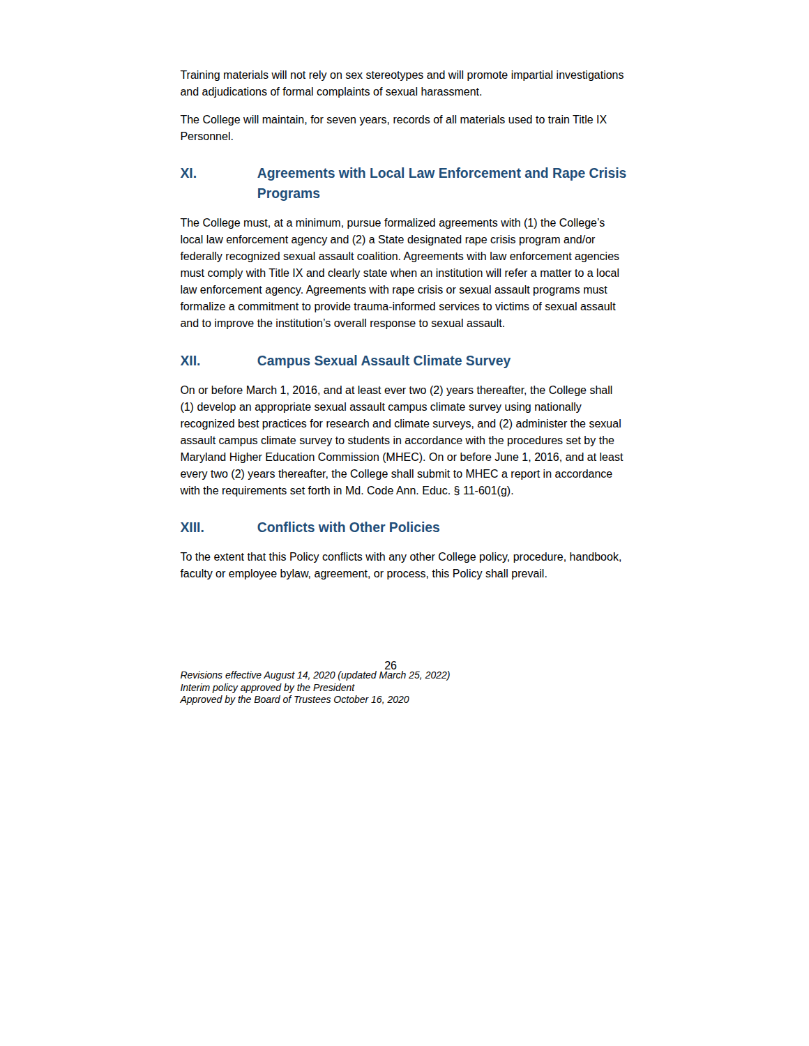Training materials will not rely on sex stereotypes and will promote impartial investigations and adjudications of formal complaints of sexual harassment.
The College will maintain, for seven years, records of all materials used to train Title IX Personnel.
XI. Agreements with Local Law Enforcement and Rape Crisis Programs
The College must, at a minimum, pursue formalized agreements with (1) the College’s local law enforcement agency and (2) a State designated rape crisis program and/or federally recognized sexual assault coalition. Agreements with law enforcement agencies must comply with Title IX and clearly state when an institution will refer a matter to a local law enforcement agency. Agreements with rape crisis or sexual assault programs must formalize a commitment to provide trauma-informed services to victims of sexual assault and to improve the institution’s overall response to sexual assault.
XII. Campus Sexual Assault Climate Survey
On or before March 1, 2016, and at least ever two (2) years thereafter, the College shall (1) develop an appropriate sexual assault campus climate survey using nationally recognized best practices for research and climate surveys, and (2) administer the sexual assault campus climate survey to students in accordance with the procedures set by the Maryland Higher Education Commission (MHEC). On or before June 1, 2016, and at least every two (2) years thereafter, the College shall submit to MHEC a report in accordance with the requirements set forth in Md. Code Ann. Educ. § 11-601(g).
XIII. Conflicts with Other Policies
To the extent that this Policy conflicts with any other College policy, procedure, handbook, faculty or employee bylaw, agreement, or process, this Policy shall prevail.
26
Revisions effective August 14, 2020 (updated March 25, 2022)
Interim policy approved by the President
Approved by the Board of Trustees October 16, 2020